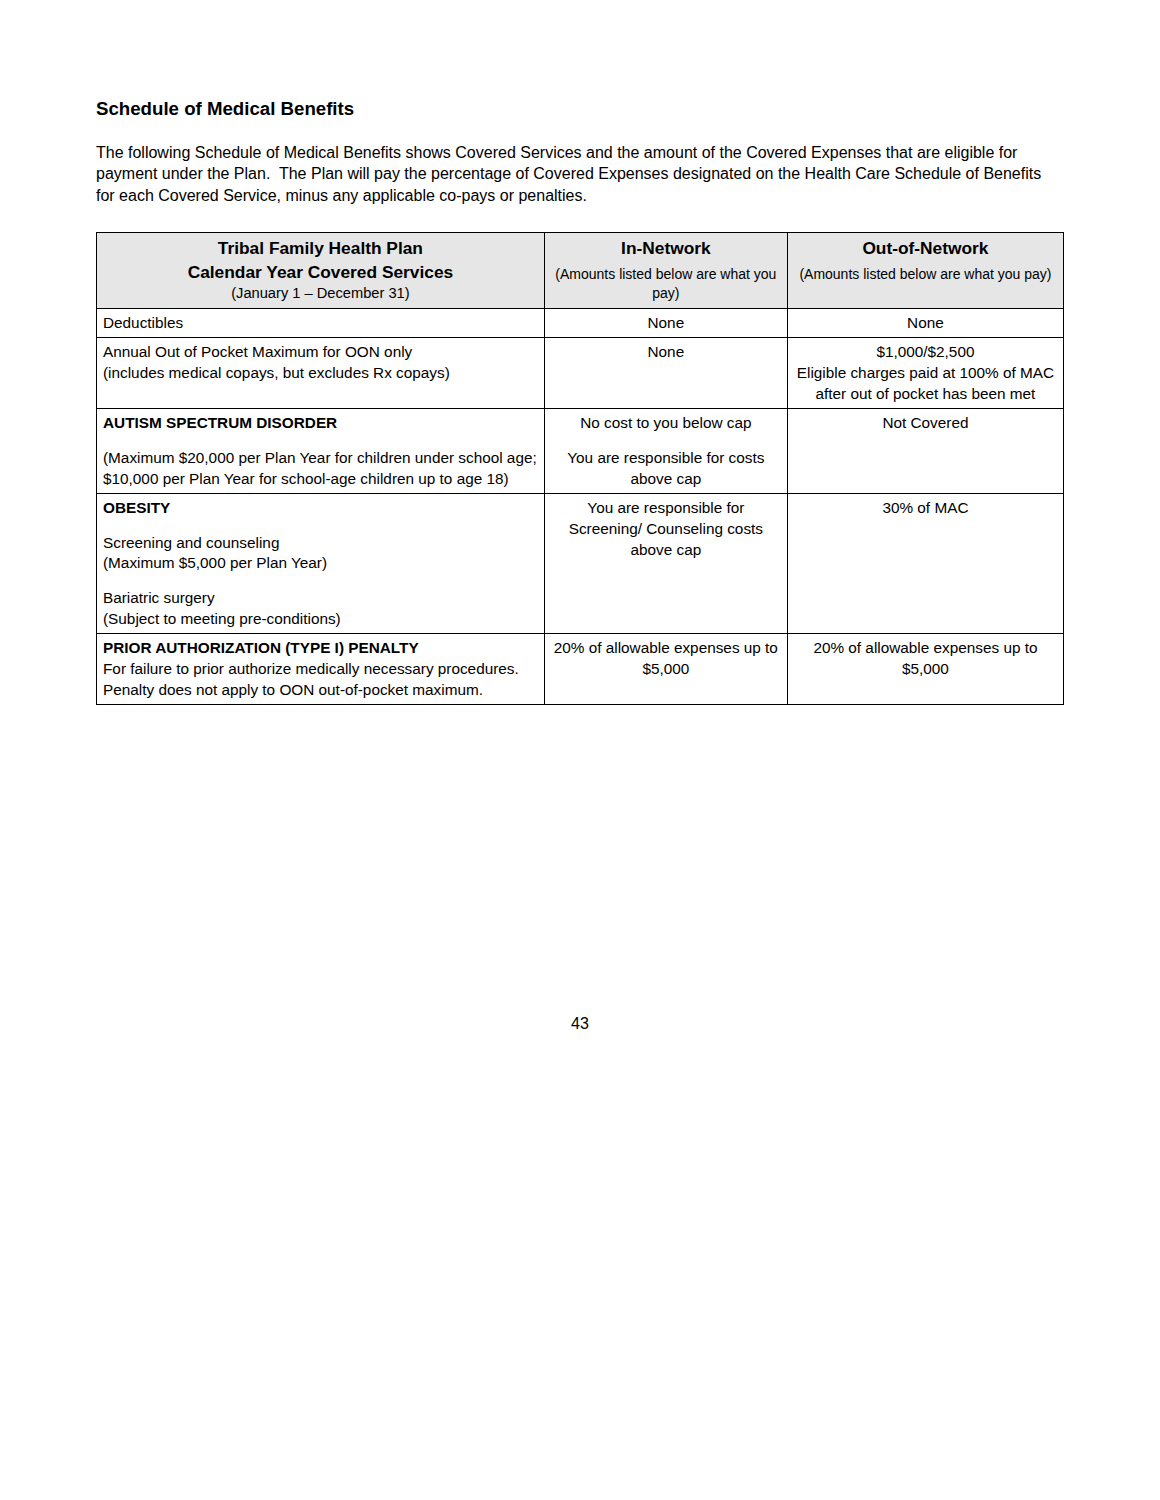Schedule of Medical Benefits
The following Schedule of Medical Benefits shows Covered Services and the amount of the Covered Expenses that are eligible for payment under the Plan. The Plan will pay the percentage of Covered Expenses designated on the Health Care Schedule of Benefits for each Covered Service, minus any applicable co-pays or penalties.
| Tribal Family Health Plan Calendar Year Covered Services (January 1 – December 31) | In-Network (Amounts listed below are what you pay) | Out-of-Network (Amounts listed below are what you pay) |
| --- | --- | --- |
| Deductibles | None | None |
| Annual Out of Pocket Maximum for OON only (includes medical copays, but excludes Rx copays) | None | $1,000/$2,500 Eligible charges paid at 100% of MAC after out of pocket has been met |
| AUTISM SPECTRUM DISORDER (Maximum $20,000 per Plan Year for children under school age; $10,000 per Plan Year for school-age children up to age 18) | No cost to you below cap You are responsible for costs above cap | Not Covered |
| OBESITY Screening and counseling (Maximum $5,000 per Plan Year) Bariatric surgery (Subject to meeting pre-conditions) | You are responsible for Screening/ Counseling costs above cap | 30% of MAC |
| PRIOR AUTHORIZATION (TYPE I) PENALTY For failure to prior authorize medically necessary procedures. Penalty does not apply to OON out-of-pocket maximum. | 20% of allowable expenses up to $5,000 | 20% of allowable expenses up to $5,000 |
43